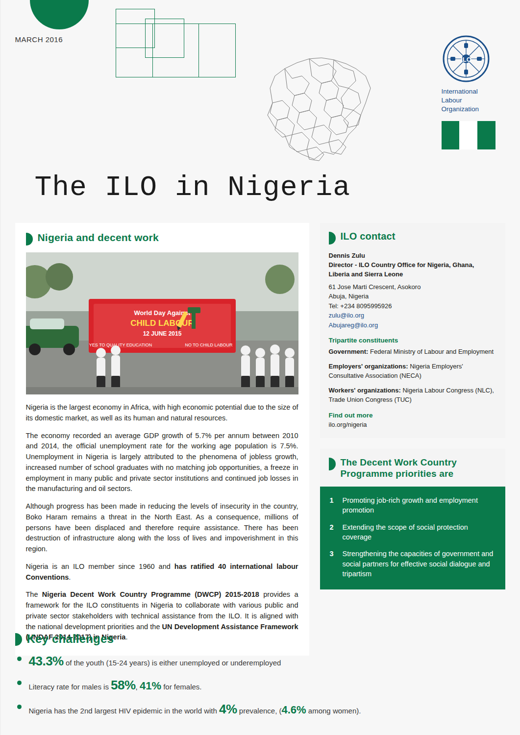MARCH 2016
ILO
International
Labour
Organization
The ILO in Nigeria
Nigeria and decent work
World Day Against CHILD LABOUR 12 JUNE 2015 YES TO QUALITY EDUCATION NO TO CHILD LABOUR
Nigeria is the largest economy in Africa, with high economic potential due to the size of its domestic market, as well as its human and natural resources.
The economy recorded an average GDP growth of 5.7% per annum between 2010 and 2014, the official unemployment rate for the working age population is 7.5%. Unemployment in Nigeria is largely attributed to the phenomena of jobless growth, increased number of school graduates with no matching job opportunities, a freeze in employment in many public and private sector institutions and continued job losses in the manufacturing and oil sectors.
Although progress has been made in reducing the levels of insecurity in the country, Boko Haram remains a threat in the North East. As a consequence, millions of persons have been displaced and therefore require assistance. There has been destruction of infrastructure along with the loss of lives and impoverishment in this region.
Nigeria is an ILO member since 1960 and has ratified 40 international labour Conventions.
The Nigeria Decent Work Country Programme (DWCP) 2015-2018 provides a framework for the ILO constituents in Nigeria to collaborate with various public and private sector stakeholders with technical assistance from the ILO. It is aligned with the national development priorities and the UN Development Assistance Framework (UNDAF 2014-2017) in Nigeria.
ILO contact
Dennis Zulu
Director - ILO Country Office for Nigeria, Ghana, Liberia and Sierra Leone
61 Jose Marti Crescent, Asokoro
Abuja, Nigeria
Tel: +234 8095995926
zulu@ilo.org
Abujareg@ilo.org
Tripartite constituents
Government: Federal Ministry of Labour and Employment
Employers' organizations: Nigeria Employers' Consultative Association (NECA)
Workers' organizations: Nigeria Labour Congress (NLC), Trade Union Congress (TUC)
Find out more
ilo.org/nigeria
The Decent Work Country
Programme priorities are
Promoting job-rich growth and employment promotion
Extending the scope of social protection coverage
Strengthening the capacities of government and social partners for effective social dialogue and tripartism
Key challenges
43.3% of the youth (15-24 years) is either unemployed or underemployed
Literacy rate for males is 58%, 41% for females.
Nigeria has the 2nd largest HIV epidemic in the world with 4% prevalence, (4.6% among women).